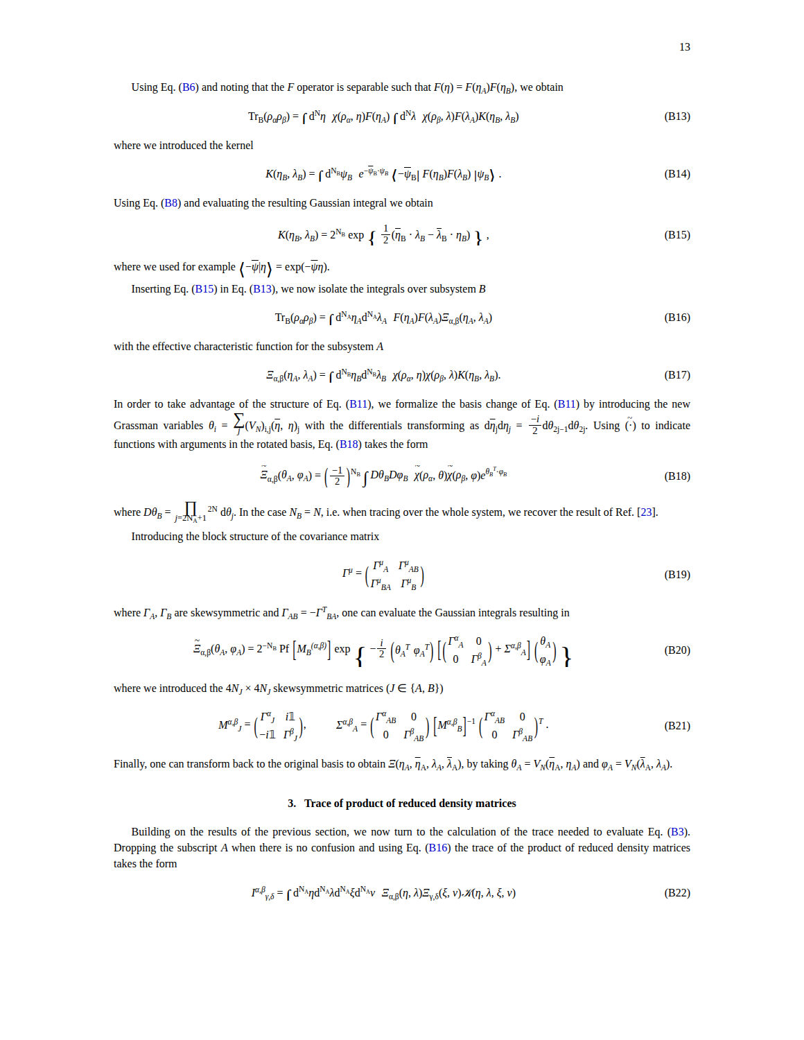13
Using Eq. (B6) and noting that the F operator is separable such that F(η) = F(ηA)F(ηB), we obtain
TrB(ραρβ) = ∫ dNη χ(ρα, η)F(ηA) ∫ dNλ χ(ρβ, λ)F(λA)K(ηB, λB)
(B13)
where we introduced the kernel
K(ηB, λB) = ∫ dNBψB e−ψB·ψB ⟨−ψB| F(ηB)F(λB) |ψB⟩ .
(B14)
Using Eq. (B8) and evaluating the resulting Gaussian integral we obtain
K(ηB, λB) = 2NB exp { 12(ηB · λB − λB · ηB) } ,
(B15)
where we used for example ⟨−ψ|η⟩ = exp(−ψη).
Inserting Eq. (B15) in Eq. (B13), we now isolate the integrals over subsystem B
TrB(ραρβ) = ∫ dNAηA dNAλA F(ηA)F(λA)Ξα,β(ηA, λA)
(B16)
with the effective characteristic function for the subsystem A
Ξα,β(ηA, λA) = ∫ dNBηB dNBλB χ(ρα, η)χ(ρβ, λ)K(ηB, λB).
(B17)
In order to take advantage of the structure of Eq. (B11), we formalize the basis change of Eq. (B11) by introducing the new Grassman variables θi = ∑j(VN)i,j(η, η)j with the differentials transforming as dηjdηj = −i 2 dθ2j−1dθ2j. Using (~·) to indicate functions with arguments in the rotated basis, Eq. (B18) takes the form
Ξ~α,β(θA, φA) = (−12)NB ∫ DθBDφB χ~(ρα, θ)χ~(ρβ, φ)eθBT·φB
(B18)
where DθB = ∏j=2NA+12N dθj. In the case NB = N, i.e. when tracing over the whole system, we recover the result of Ref. [23].
Introducing the block structure of the covariance matrix
Γμ = (ΓμA ΓμAB ΓμBA ΓμB)
(B19)
where ΓA, ΓB are skewsymmetric and ΓAB = −ΓTBA, one can evaluate the Gaussian integrals resulting in
Ξ~α,β(θA, φA) = 2−NB Pf [MB(α,β)] exp { −i 2 (θAT φAT) [(ΓαA 00 ΓβA) + Σα,βA] (θA φA) }
(B20)
where we introduced the 4NJ × 4NJ skewsymmetric matrices (J ∈ {A, B})
Mα,βJ = (ΓαJ i𝟙−i𝟙 ΓβJ), Σα,βA = (ΓαAB 00 ΓβAB) [Mα,βB]−1 (ΓαAB 00 ΓβAB)T .
(B21)
Finally, one can transform back to the original basis to obtain Ξ(ηA, ηA, λA, λA), by taking θA = VN(ηA, ηA) and φA = VN(λA, λA).
3. Trace of product of reduced density matrices
Building on the results of the previous section, we now turn to the calculation of the trace needed to evaluate Eq. (B3). Dropping the subscript A when there is no confusion and using Eq. (B16) the trace of the product of reduced density matrices takes the form
Iα,βγ,δ = ∫ dNAηdNAλdNAξdNAν Ξα,β(η, λ)Ξγ,δ(ξ, ν)𝒦(η, λ, ξ, ν)
(B22)